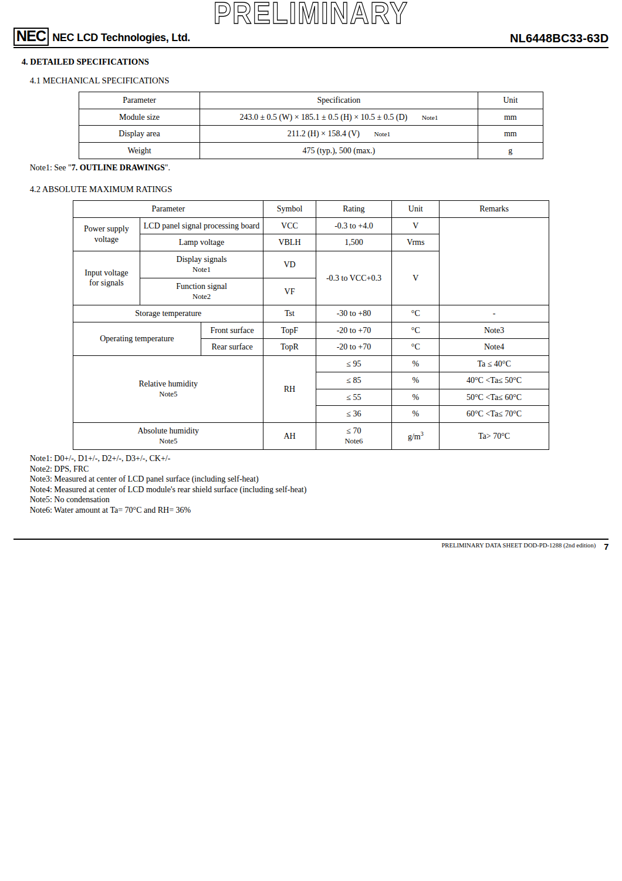PRELIMINARY
NEC NEC LCD Technologies, Ltd.
NL6448BC33-63D
4. DETAILED SPECIFICATIONS
4.1 MECHANICAL SPECIFICATIONS
| Parameter | Specification | Unit |
| --- | --- | --- |
| Module size | 243.0 ± 0.5 (W) × 185.1 ± 0.5 (H) × 10.5 ± 0.5 (D) Note1 | mm |
| Display area | 211.2 (H) × 158.4 (V) Note1 | mm |
| Weight | 475 (typ.), 500 (max.) | g |
Note1: See "7. OUTLINE DRAWINGS".
4.2 ABSOLUTE MAXIMUM RATINGS
| Parameter | Symbol | Rating | Unit | Remarks |
| --- | --- | --- | --- | --- |
| Power supply voltage | LCD panel signal processing board | VCC | -0.3 to +4.0 | V | |
| Lamp voltage | VBLH | 1,500 | Vrms |
| Input voltage for signals | Display signals Note1 | VD | -0.3 to VCC+0.3 | V |
| Function signal Note2 | VF |
| Storage temperature | Tst | -30 to +80 | °C | - |
| Operating temperature | Front surface | TopF | -20 to +70 | °C | Note3 |
| Rear surface | TopR | -20 to +70 | °C | Note4 |
| Relative humidity Note5 | RH | ≤ 95 | % | Ta ≤ 40°C |
| ≤ 85 | % | 40°C <Ta≤ 50°C |
| ≤ 55 | % | 50°C <Ta≤ 60°C |
| ≤ 36 | % | 60°C <Ta≤ 70°C |
| Absolute humidity Note5 | AH | ≤ 70 Note6 | g/m 3 | Ta> 70°C |
Note1: D0+/-, D1+/-, D2+/-, D3+/-, CK+/-
Note2: DPS, FRC
Note3: Measured at center of LCD panel surface (including self-heat)
Note4: Measured at center of LCD module's rear shield surface (including self-heat)
Note5: No condensation
Note6: Water amount at Ta= 70°C and RH= 36%
PRELIMINARY DATA SHEET DOD-PD-1288 (2nd edition) 7